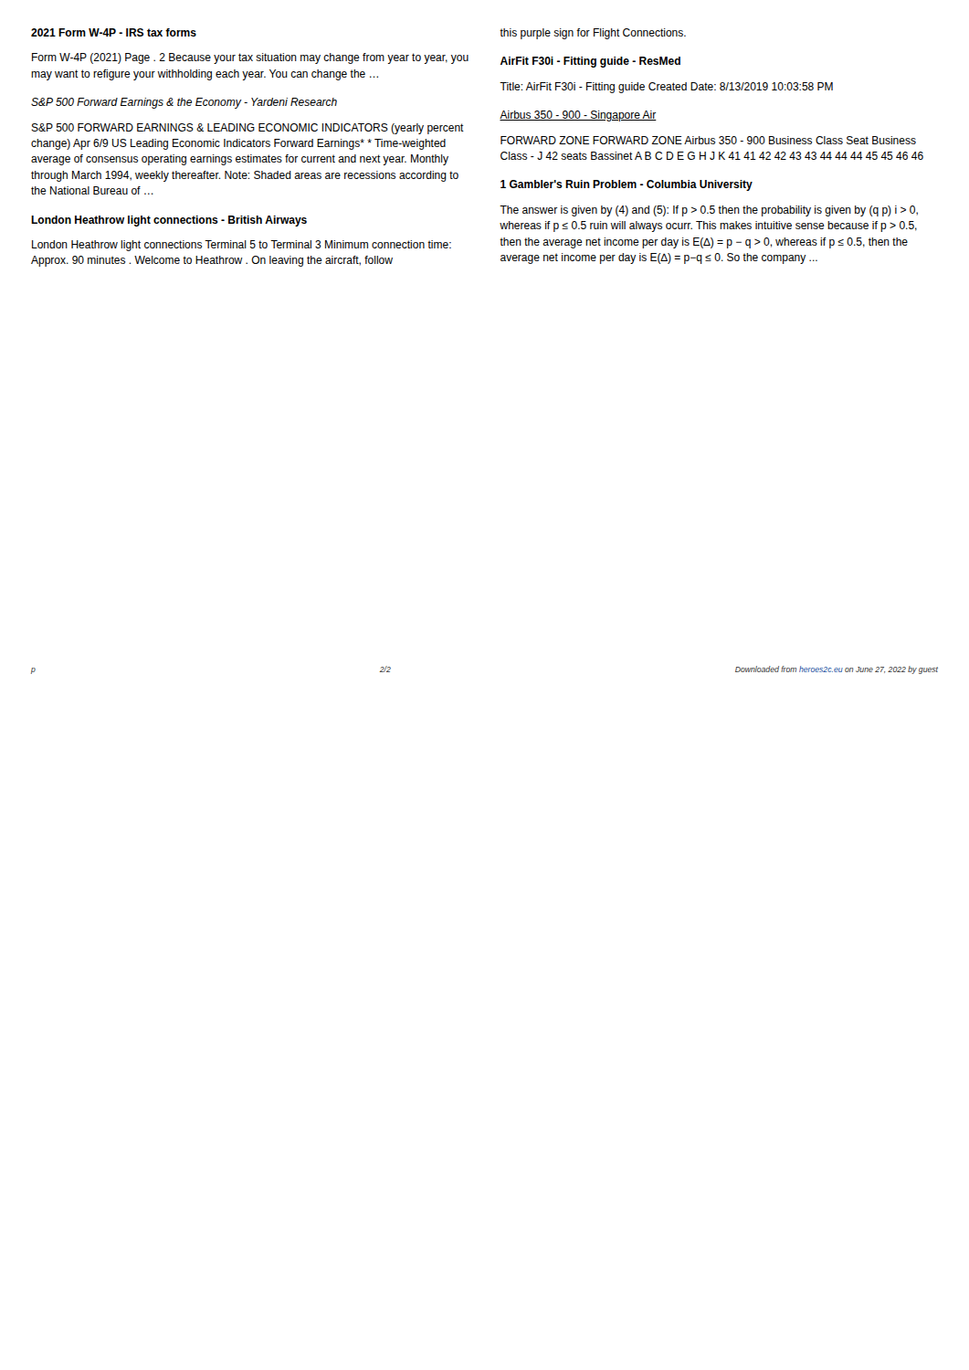2021 Form W-4P - IRS tax forms
Form W-4P (2021) Page . 2 Because your tax situation may change from year to year, you may want to refigure your withholding each year. You can change the …
S&P 500 Forward Earnings & the Economy - Yardeni Research
S&P 500 FORWARD EARNINGS & LEADING ECONOMIC INDICATORS (yearly percent change) Apr 6/9 US Leading Economic Indicators Forward Earnings* * Time-weighted average of consensus operating earnings estimates for current and next year. Monthly through March 1994, weekly thereafter. Note: Shaded areas are recessions according to the National Bureau of …
London Heathrow light connections - British Airways
London Heathrow light connections Terminal 5 to Terminal 3 Minimum connection time: Approx. 90 minutes . Welcome to Heathrow . On leaving the aircraft, follow
this purple sign for Flight Connections.
AirFit F30i - Fitting guide - ResMed
Title: AirFit F30i - Fitting guide Created Date: 8/13/2019 10:03:58 PM
Airbus 350 - 900 - Singapore Air
FORWARD ZONE FORWARD ZONE Airbus 350 - 900 Business Class Seat Business Class - J 42 seats Bassinet A B C D E G H J K 41 41 42 42 43 43 44 44 44 45 45 46 46
1 Gambler's Ruin Problem - Columbia University
The answer is given by (4) and (5): If p > 0.5 then the probability is given by (q p) i > 0, whereas if p ≤ 0.5 ruin will always ocurr. This makes intuitive sense because if p > 0.5, then the average net income per day is E(∆) = p − q > 0, whereas if p ≤ 0.5, then the average net income per day is E(∆) = p−q ≤ 0. So the company ...
p 2/2 Downloaded from heroes2c.eu on June 27, 2022 by guest